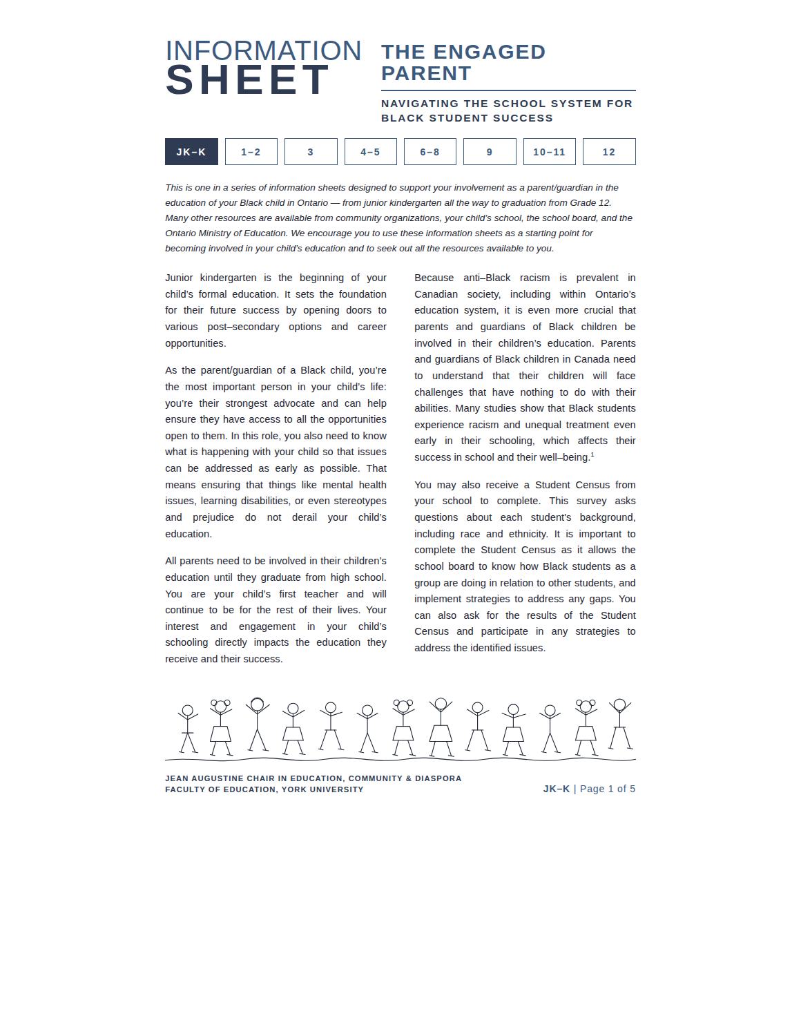Information Sheet
The Engaged Parent
Navigating the School System for
Black Student Success
JK–K 1–2 3 4–5 6–8 9 10–11 12
This is one in a series of information sheets designed to support your involvement as a parent/guardian in the education of your Black child in Ontario — from junior kindergarten all the way to graduation from Grade 12. Many other resources are available from community organizations, your child’s school, the school board, and the Ontario Ministry of Education. We encourage you to use these information sheets as a starting point for becoming involved in your child’s education and to seek out all the resources available to you.
Junior kindergarten is the beginning of your child’s formal education. It sets the foundation for their future success by opening doors to various post–secondary options and career opportunities.
As the parent/guardian of a Black child, you’re the most important person in your child’s life: you’re their strongest advocate and can help ensure they have access to all the opportunities open to them. In this role, you also need to know what is happening with your child so that issues can be addressed as early as possible. That means ensuring that things like mental health issues, learning disabilities, or even stereotypes and prejudice do not derail your child’s education.
All parents need to be involved in their children’s education until they graduate from high school. You are your child’s first teacher and will continue to be for the rest of their lives. Your interest and engagement in your child’s schooling directly impacts the education they receive and their success.
Because anti–Black racism is prevalent in Canadian society, including within Ontario’s education system, it is even more crucial that parents and guardians of Black children be involved in their children’s education. Parents and guardians of Black children in Canada need to understand that their children will face challenges that have nothing to do with their abilities. Many studies show that Black students experience racism and unequal treatment even early in their schooling, which affects their success in school and their well–being.1
You may also receive a Student Census from your school to complete. This survey asks questions about each student's background, including race and ethnicity. It is important to complete the Student Census as it allows the school board to know how Black students as a group are doing in relation to other students, and implement strategies to address any gaps. You can also ask for the results of the Student Census and participate in any strategies to address the identified issues.
Jean Augustine Chair in Education, Community & Diaspora
Faculty of Education, York University
JK–K | Page 1 of 5